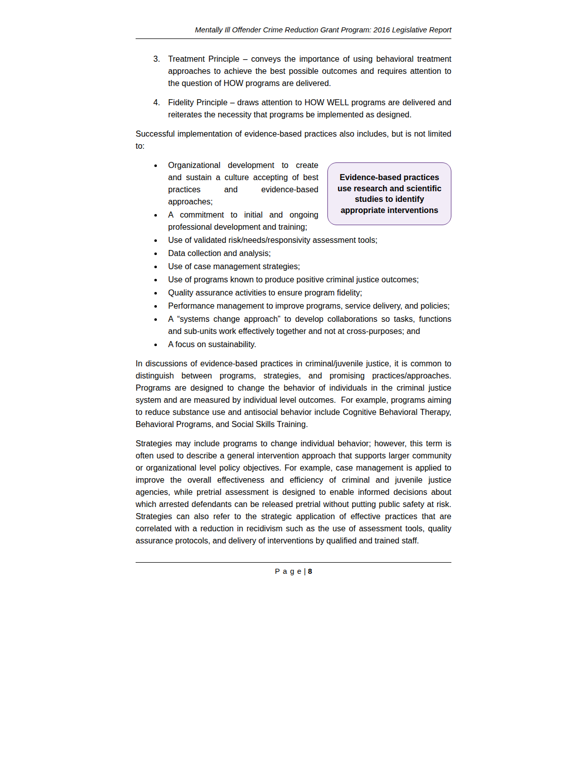Mentally Ill Offender Crime Reduction Grant Program: 2016 Legislative Report
Treatment Principle – conveys the importance of using behavioral treatment approaches to achieve the best possible outcomes and requires attention to the question of HOW programs are delivered.
Fidelity Principle – draws attention to HOW WELL programs are delivered and reiterates the necessity that programs be implemented as designed.
Successful implementation of evidence-based practices also includes, but is not limited to:
Evidence-based practices use research and scientific studies to identify appropriate interventions
Organizational development to create and sustain a culture accepting of best practices and evidence-based approaches;
A commitment to initial and ongoing professional development and training;
Use of validated risk/needs/responsivity assessment tools;
Data collection and analysis;
Use of case management strategies;
Use of programs known to produce positive criminal justice outcomes;
Quality assurance activities to ensure program fidelity;
Performance management to improve programs, service delivery, and policies;
A “systems change approach” to develop collaborations so tasks, functions and sub-units work effectively together and not at cross-purposes; and
A focus on sustainability.
In discussions of evidence-based practices in criminal/juvenile justice, it is common to distinguish between programs, strategies, and promising practices/approaches. Programs are designed to change the behavior of individuals in the criminal justice system and are measured by individual level outcomes. For example, programs aiming to reduce substance use and antisocial behavior include Cognitive Behavioral Therapy, Behavioral Programs, and Social Skills Training.
Strategies may include programs to change individual behavior; however, this term is often used to describe a general intervention approach that supports larger community or organizational level policy objectives. For example, case management is applied to improve the overall effectiveness and efficiency of criminal and juvenile justice agencies, while pretrial assessment is designed to enable informed decisions about which arrested defendants can be released pretrial without putting public safety at risk. Strategies can also refer to the strategic application of effective practices that are correlated with a reduction in recidivism such as the use of assessment tools, quality assurance protocols, and delivery of interventions by qualified and trained staff.
P a g e | 8